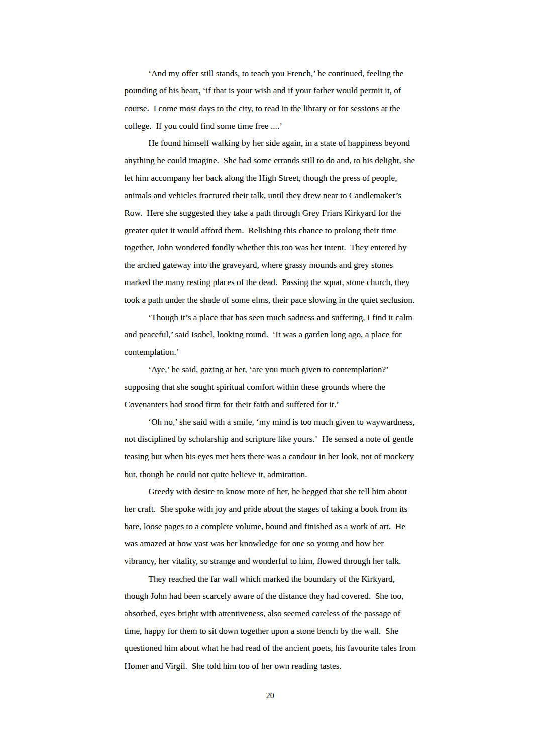‘And my offer still stands, to teach you French,’ he continued, feeling the pounding of his heart, ‘if that is your wish and if your father would permit it, of course. I come most days to the city, to read in the library or for sessions at the college. If you could find some time free ....’
He found himself walking by her side again, in a state of happiness beyond anything he could imagine. She had some errands still to do and, to his delight, she let him accompany her back along the High Street, though the press of people, animals and vehicles fractured their talk, until they drew near to Candlemaker’s Row. Here she suggested they take a path through Grey Friars Kirkyard for the greater quiet it would afford them. Relishing this chance to prolong their time together, John wondered fondly whether this too was her intent. They entered by the arched gateway into the graveyard, where grassy mounds and grey stones marked the many resting places of the dead. Passing the squat, stone church, they took a path under the shade of some elms, their pace slowing in the quiet seclusion.
‘Though it’s a place that has seen much sadness and suffering, I find it calm and peaceful,’ said Isobel, looking round. ‘It was a garden long ago, a place for contemplation.’
‘Aye,’ he said, gazing at her, ‘are you much given to contemplation?’ supposing that she sought spiritual comfort within these grounds where the Covenanters had stood firm for their faith and suffered for it.’
‘Oh no,’ she said with a smile, ‘my mind is too much given to waywardness, not disciplined by scholarship and scripture like yours.’ He sensed a note of gentle teasing but when his eyes met hers there was a candour in her look, not of mockery but, though he could not quite believe it, admiration.
Greedy with desire to know more of her, he begged that she tell him about her craft. She spoke with joy and pride about the stages of taking a book from its bare, loose pages to a complete volume, bound and finished as a work of art. He was amazed at how vast was her knowledge for one so young and how her vibrancy, her vitality, so strange and wonderful to him, flowed through her talk.
They reached the far wall which marked the boundary of the Kirkyard, though John had been scarcely aware of the distance they had covered. She too, absorbed, eyes bright with attentiveness, also seemed careless of the passage of time, happy for them to sit down together upon a stone bench by the wall. She questioned him about what he had read of the ancient poets, his favourite tales from Homer and Virgil. She told him too of her own reading tastes.
20